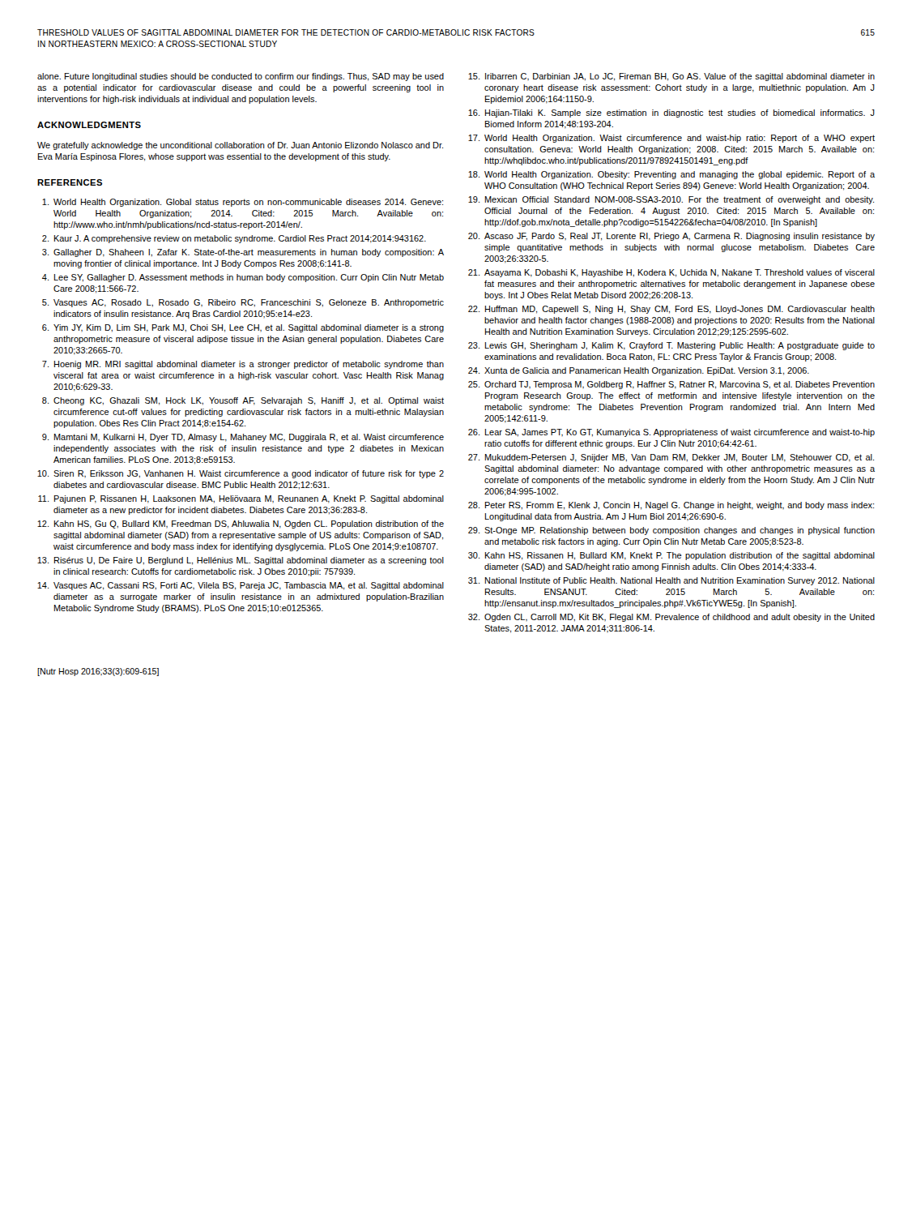Threshold values of sagittal abdominal diameter for the detection of cardio-metabolic risk factors
in northeastern Mexico: a cross-sectional study 615
alone. Future longitudinal studies should be conducted to confirm our findings. Thus, SAD may be used as a potential indicator for cardiovascular disease and could be a powerful screening tool in interventions for high-risk individuals at individual and population levels.
Acknowledgments
We gratefully acknowledge the unconditional collaboration of Dr. Juan Antonio Elizondo Nolasco and Dr. Eva María Espinosa Flores, whose support was essential to the development of this study.
References
World Health Organization. Global status reports on non-communicable diseases 2014. Geneve: World Health Organization; 2014. Cited: 2015 March. Available on: http://www.who.int/nmh/publications/ncd-status-report-2014/en/.
Kaur J. A comprehensive review on metabolic syndrome. Cardiol Res Pract 2014;2014:943162.
Gallagher D, Shaheen I, Zafar K. State-of-the-art measurements in human body composition: A moving frontier of clinical importance. Int J Body Compos Res 2008;6:141-8.
Lee SY, Gallagher D. Assessment methods in human body composition. Curr Opin Clin Nutr Metab Care 2008;11:566-72.
Vasques AC, Rosado L, Rosado G, Ribeiro RC, Franceschini S, Geloneze B. Anthropometric indicators of insulin resistance. Arq Bras Cardiol 2010;95:e14-e23.
Yim JY, Kim D, Lim SH, Park MJ, Choi SH, Lee CH, et al. Sagittal abdominal diameter is a strong anthropometric measure of visceral adipose tissue in the Asian general population. Diabetes Care 2010;33:2665-70.
Hoenig MR. MRI sagittal abdominal diameter is a stronger predictor of metabolic syndrome than visceral fat area or waist circumference in a high-risk vascular cohort. Vasc Health Risk Manag 2010;6:629-33.
Cheong KC, Ghazali SM, Hock LK, Yousoff AF, Selvarajah S, Haniff J, et al. Optimal waist circumference cut-off values for predicting cardiovascular risk factors in a multi-ethnic Malaysian population. Obes Res Clin Pract 2014;8:e154-62.
Mamtani M, Kulkarni H, Dyer TD, Almasy L, Mahaney MC, Duggirala R, et al. Waist circumference independently associates with the risk of insulin resistance and type 2 diabetes in Mexican American families. PLoS One. 2013;8:e59153.
Siren R, Eriksson JG, Vanhanen H. Waist circumference a good indicator of future risk for type 2 diabetes and cardiovascular disease. BMC Public Health 2012;12:631.
Pajunen P, Rissanen H, Laaksonen MA, Heliövaara M, Reunanen A, Knekt P. Sagittal abdominal diameter as a new predictor for incident diabetes. Diabetes Care 2013;36:283-8.
Kahn HS, Gu Q, Bullard KM, Freedman DS, Ahluwalia N, Ogden CL. Population distribution of the sagittal abdominal diameter (SAD) from a representative sample of US adults: Comparison of SAD, waist circumference and body mass index for identifying dysglycemia. PLoS One 2014;9:e108707.
Risérus U, De Faire U, Berglund L, Hellénius ML. Sagittal abdominal diameter as a screening tool in clinical research: Cutoffs for cardiometabolic risk. J Obes 2010;pii: 757939.
Vasques AC, Cassani RS, Forti AC, Vilela BS, Pareja JC, Tambascia MA, et al. Sagittal abdominal diameter as a surrogate marker of insulin resistance in an admixtured population-Brazilian Metabolic Syndrome Study (BRAMS). PLoS One 2015;10:e0125365.
Iribarren C, Darbinian JA, Lo JC, Fireman BH, Go AS. Value of the sagittal abdominal diameter in coronary heart disease risk assessment: Cohort study in a large, multiethnic population. Am J Epidemiol 2006;164:1150-9.
Hajian-Tilaki K. Sample size estimation in diagnostic test studies of biomedical informatics. J Biomed Inform 2014;48:193-204.
World Health Organization. Waist circumference and waist-hip ratio: Report of a WHO expert consultation. Geneva: World Health Organization; 2008. Cited: 2015 March 5. Available on: http://whqlibdoc.who.int/publications/2011/9789241501491_eng.pdf
World Health Organization. Obesity: Preventing and managing the global epidemic. Report of a WHO Consultation (WHO Technical Report Series 894) Geneve: World Health Organization; 2004.
Mexican Official Standard NOM-008-SSA3-2010. For the treatment of overweight and obesity. Official Journal of the Federation. 4 August 2010. Cited: 2015 March 5. Available on: http://dof.gob.mx/nota_detalle.php?codigo=5154226&fecha=04/08/2010. [In Spanish]
Ascaso JF, Pardo S, Real JT, Lorente RI, Priego A, Carmena R. Diagnosing insulin resistance by simple quantitative methods in subjects with normal glucose metabolism. Diabetes Care 2003;26:3320-5.
Asayama K, Dobashi K, Hayashibe H, Kodera K, Uchida N, Nakane T. Threshold values of visceral fat measures and their anthropometric alternatives for metabolic derangement in Japanese obese boys. Int J Obes Relat Metab Disord 2002;26:208-13.
Huffman MD, Capewell S, Ning H, Shay CM, Ford ES, Lloyd-Jones DM. Cardiovascular health behavior and health factor changes (1988-2008) and projections to 2020: Results from the National Health and Nutrition Examination Surveys. Circulation 2012;29;125:2595-602.
Lewis GH, Sheringham J, Kalim K, Crayford T. Mastering Public Health: A postgraduate guide to examinations and revalidation. Boca Raton, FL: CRC Press Taylor & Francis Group; 2008.
Xunta de Galicia and Panamerican Health Organization. EpiDat. Version 3.1, 2006.
Orchard TJ, Temprosa M, Goldberg R, Haffner S, Ratner R, Marcovina S, et al. Diabetes Prevention Program Research Group. The effect of metformin and intensive lifestyle intervention on the metabolic syndrome: The Diabetes Prevention Program randomized trial. Ann Intern Med 2005;142:611-9.
Lear SA, James PT, Ko GT, Kumanyica S. Appropriateness of waist circumference and waist-to-hip ratio cutoffs for different ethnic groups. Eur J Clin Nutr 2010;64:42-61.
Mukuddem-Petersen J, Snijder MB, Van Dam RM, Dekker JM, Bouter LM, Stehouwer CD, et al. Sagittal abdominal diameter: No advantage compared with other anthropometric measures as a correlate of components of the metabolic syndrome in elderly from the Hoorn Study. Am J Clin Nutr 2006;84:995-1002.
Peter RS, Fromm E, Klenk J, Concin H, Nagel G. Change in height, weight, and body mass index: Longitudinal data from Austria. Am J Hum Biol 2014;26:690-6.
St-Onge MP. Relationship between body composition changes and changes in physical function and metabolic risk factors in aging. Curr Opin Clin Nutr Metab Care 2005;8:523-8.
Kahn HS, Rissanen H, Bullard KM, Knekt P. The population distribution of the sagittal abdominal diameter (SAD) and SAD/height ratio among Finnish adults. Clin Obes 2014;4:333-4.
National Institute of Public Health. National Health and Nutrition Examination Survey 2012. National Results. ENSANUT. Cited: 2015 March 5. Available on: http://ensanut.insp.mx/resultados_principales.php#.Vk6TicYWE5g. [In Spanish].
Ogden CL, Carroll MD, Kit BK, Flegal KM. Prevalence of childhood and adult obesity in the United States, 2011-2012. JAMA 2014;311:806-14.
[Nutr Hosp 2016;33(3):609-615]